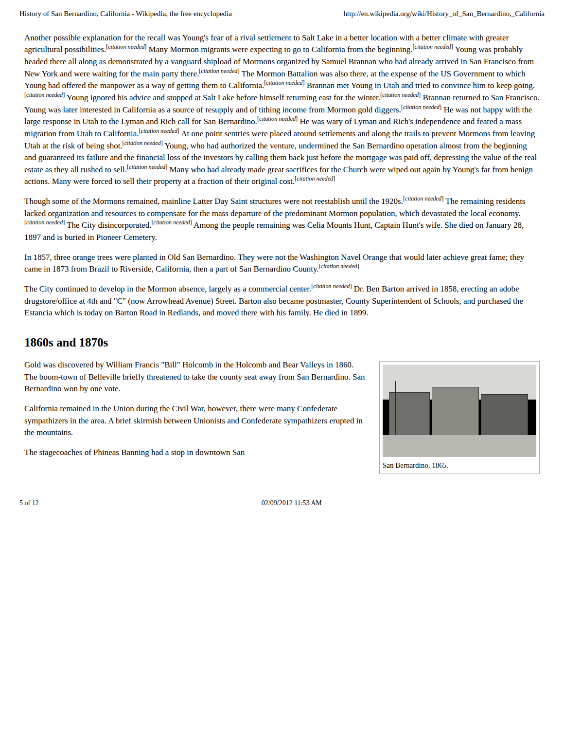History of San Bernardino, California - Wikipedia, the free encyclopedia http://en.wikipedia.org/wiki/History_of_San_Bernardino,_California
Another possible explanation for the recall was Young's fear of a rival settlement to Salt Lake in a better location with a better climate with greater agricultural possibilities.[citation needed] Many Mormon migrants were expecting to go to California from the beginning.[citation needed] Young was probably headed there all along as demonstrated by a vanguard shipload of Mormons organized by Samuel Brannan who had already arrived in San Francisco from New York and were waiting for the main party there.[citation needed] The Mormon Battalion was also there, at the expense of the US Government to which Young had offered the manpower as a way of getting them to California.[citation needed] Brannan met Young in Utah and tried to convince him to keep going.[citation needed] Young ignored his advice and stopped at Salt Lake before himself returning east for the winter.[citation needed] Brannan returned to San Francisco. Young was later interested in California as a source of resupply and of tithing income from Mormon gold diggers.[citation needed] He was not happy with the large response in Utah to the Lyman and Rich call for San Bernardino.[citation needed] He was wary of Lyman and Rich's independence and feared a mass migration from Utah to California.[citation needed] At one point sentries were placed around settlements and along the trails to prevent Mormons from leaving Utah at the risk of being shot.[citation needed] Young, who had authorized the venture, undermined the San Bernardino operation almost from the beginning and guaranteed its failure and the financial loss of the investors by calling them back just before the mortgage was paid off, depressing the value of the real estate as they all rushed to sell.[citation needed] Many who had already made great sacrifices for the Church were wiped out again by Young's far from benign actions. Many were forced to sell their property at a fraction of their original cost.[citation needed]
Though some of the Mormons remained, mainline Latter Day Saint structures were not reestablish until the 1920s.[citation needed] The remaining residents lacked organization and resources to compensate for the mass departure of the predominant Mormon population, which devastated the local economy.[citation needed] The City disincorporated.[citation needed] Among the people remaining was Celia Mounts Hunt, Captain Hunt's wife. She died on January 28, 1897 and is buried in Pioneer Cemetery.
In 1857, three orange trees were planted in Old San Bernardino. They were not the Washington Navel Orange that would later achieve great fame; they came in 1873 from Brazil to Riverside, California, then a part of San Bernardino County.[citation needed]
The City continued to develop in the Mormon absence, largely as a commercial center.[citation needed] Dr. Ben Barton arrived in 1858, erecting an adobe drugstore/office at 4th and "C" (now Arrowhead Avenue) Street. Barton also became postmaster, County Superintendent of Schools, and purchased the Estancia which is today on Barton Road in Redlands, and moved there with his family. He died in 1899.
1860s and 1870s
San Bernardino, 1865.
Gold was discovered by William Francis "Bill" Holcomb in the Holcomb and Bear Valleys in 1860. The boom-town of Belleville briefly threatened to take the county seat away from San Bernardino. San Bernardino won by one vote.
California remained in the Union during the Civil War, however, there were many Confederate sympathizers in the area. A brief skirmish between Unionists and Confederate sympathizers erupted in the mountains.
The stagecoaches of Phineas Banning had a stop in downtown San
5 of 12 02/09/2012 11:53 AM